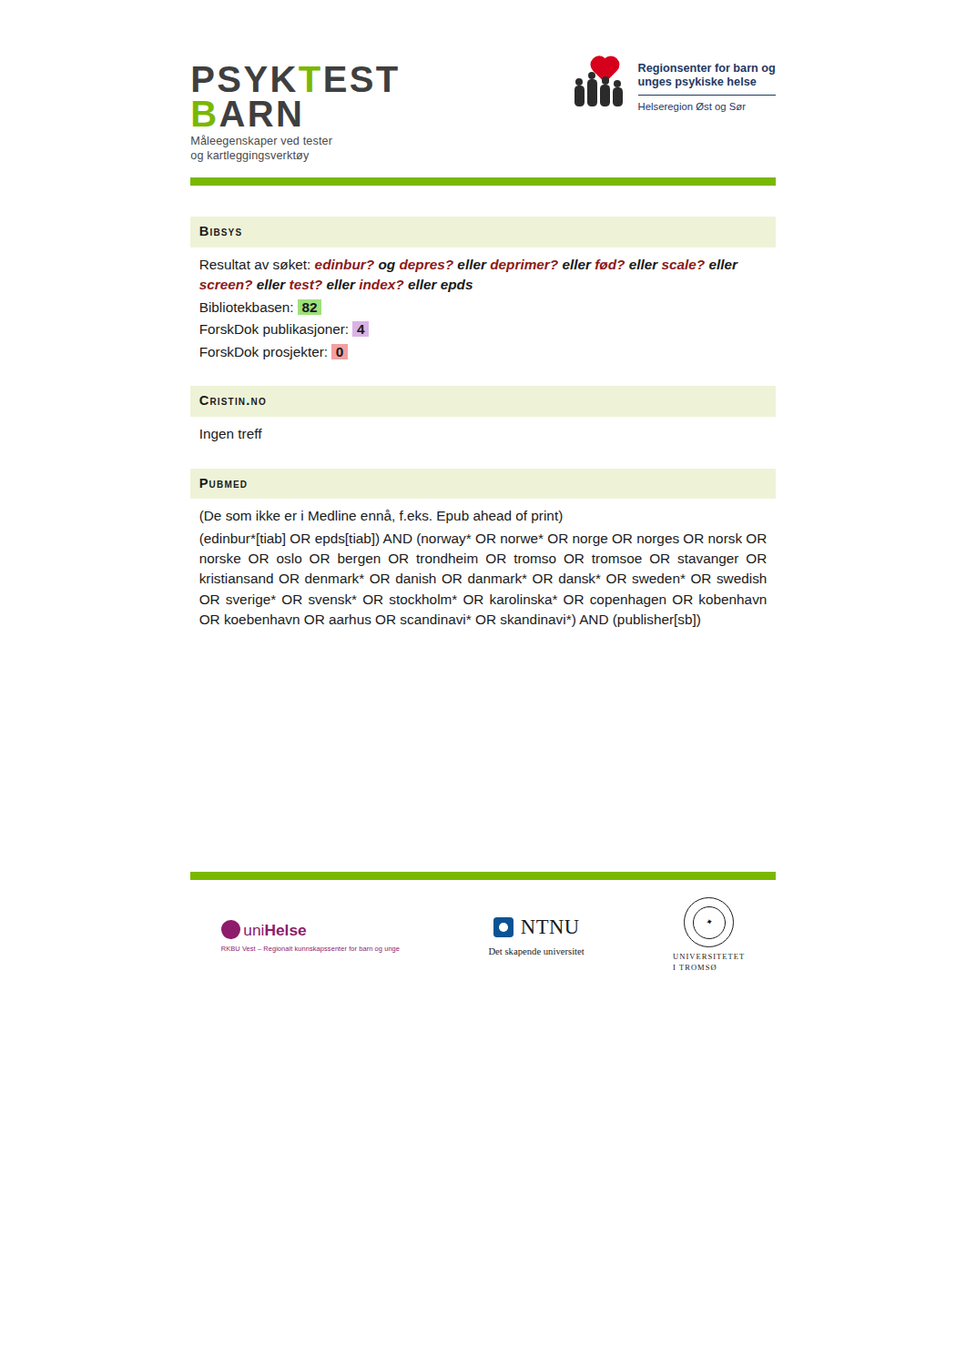PSYKTEST
BARN
Måleegenskaper ved tester
og kartleggingsverktøy
Regionsenter for barn og
unges psykiske helse
Helseregion Øst og Sør
Bibsys
Resultat av søket: edinbur? og depres? eller deprimer? eller fød? eller scale? eller screen? eller test? eller index? eller epds
Bibliotekbasen: 82
ForskDok publikasjoner: 4
ForskDok prosjekter: 0
Cristin.no
Ingen treff
Pubmed
(De som ikke er i Medline ennå, f.eks. Epub ahead of print)
(edinbur*[tiab] OR epds[tiab]) AND (norway* OR norwe* OR norge OR norges OR norsk OR norske OR oslo OR bergen OR trondheim OR tromso OR tromsoe OR stavanger OR kristiansand OR denmark* OR danish OR danmark* OR dansk* OR sweden* OR swedish OR sverige* OR svensk* OR stockholm* OR karolinska* OR copenhagen OR kobenhavn OR koebenhavn OR aarhus OR scandinavi* OR skandinavi*) AND (publisher[sb])
uniHelse
RKBU Vest – Regionalt kunnskapssenter for barn og unge
NTNU
Det skapende universitet
✦
UNIVERSITETET
I TROMSØ